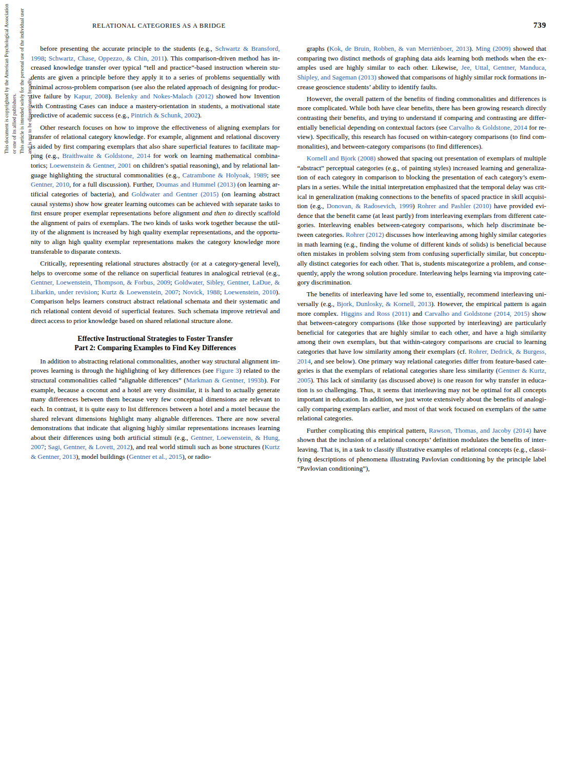RELATIONAL CATEGORIES AS A BRIDGE 739
This document is copyrighted by the American Psychological Association or one of its allied publishers.
This article is intended solely for the personal use of the individual user and is not to be disseminated broadly.
before presenting the accurate principle to the students (e.g., Schwartz & Bransford, 1998; Schwartz, Chase, Oppezzo, & Chin, 2011). This comparison-driven method has increased knowledge transfer over typical “tell and practice”-based instruction wherein students are given a principle before they apply it to a series of problems sequentially with minimal across-problem comparison (see also the related approach of designing for productive failure by Kapur, 2008). Belenky and Nokes-Malach (2012) showed how Invention with Contrasting Cases can induce a mastery-orientation in students, a motivational state predictive of academic success (e.g., Pintrich & Schunk, 2002).
Other research focuses on how to improve the effectiveness of aligning exemplars for transfer of relational category knowledge. For example, alignment and relational discovery is aided by first comparing exemplars that also share superficial features to facilitate mapping (e.g., Braithwaite & Goldstone, 2014 for work on learning mathematical combinatorics; Loewenstein & Gentner, 2001 on children’s spatial reasoning), and by relational language highlighting the structural commonalities (e.g., Catrambone & Holyoak, 1989; see Gentner, 2010, for a full discussion). Further, Doumas and Hummel (2013) (on learning artificial categories of bacteria), and Goldwater and Gentner (2015) (on learning abstract causal systems) show how greater learning outcomes can be achieved with separate tasks to first ensure proper exemplar representations before alignment and then to directly scaffold the alignment of pairs of exemplars. The two kinds of tasks work together because the utility of the alignment is increased by high quality exemplar representations, and the opportunity to align high quality exemplar representations makes the category knowledge more transferable to disparate contexts.
Critically, representing relational structures abstractly (or at a category-general level), helps to overcome some of the reliance on superficial features in analogical retrieval (e.g., Gentner, Loewenstein, Thompson, & Forbus, 2009; Goldwater, Sibley, Gentner, LaDue, & Libarkin, under revision; Kurtz & Loewenstein, 2007; Novick, 1988; Loewenstein, 2010). Comparison helps learners construct abstract relational schemata and their systematic and rich relational content devoid of superficial features. Such schemata improve retrieval and direct access to prior knowledge based on shared relational structure alone.
Effective Instructional Strategies to Foster Transfer
Part 2: Comparing Examples to Find Key Differences
In addition to abstracting relational commonalities, another way structural alignment improves learning is through the highlighting of key differences (see Figure 3) related to the structural commonalities called “alignable differences” (Markman & Gentner, 1993b). For example, because a coconut and a hotel are very dissimilar, it is hard to actually generate many differences between them because very few conceptual dimensions are relevant to each. In contrast, it is quite easy to list differences between a hotel and a motel because the shared relevant dimensions highlight many alignable differences. There are now several demonstrations that indicate that aligning highly similar representations increases learning about their differences using both artificial stimuli (e.g., Gentner, Loewenstein, & Hung, 2007; Sagi, Gentner, & Lovett, 2012), and real world stimuli such as bone structures (Kurtz & Gentner, 2013), model buildings (Gentner et al., 2015), or radio-
graphs (Kok, de Bruin, Robben, & van Merriënboer, 2013). Ming (2009) showed that comparing two distinct methods of graphing data aids learning both methods when the examples used are highly similar to each other. Likewise, Jee, Uttal, Gentner, Manduca, Shipley, and Sageman (2013) showed that comparisons of highly similar rock formations increase geoscience students’ ability to identify faults.
However, the overall pattern of the benefits of finding commonalities and differences is more complicated. While both have clear benefits, there has been growing research directly contrasting their benefits, and trying to understand if comparing and contrasting are differentially beneficial depending on contextual factors (see Carvalho & Goldstone, 2014 for review). Specifically, this research has focused on within-category comparisons (to find commonalities), and between-category comparisons (to find differences).
Kornell and Bjork (2008) showed that spacing out presentation of exemplars of multiple “abstract” perceptual categories (e.g., of painting styles) increased learning and generalization of each category in comparison to blocking the presentation of each category’s exemplars in a series. While the initial interpretation emphasized that the temporal delay was critical in generalization (making connections to the benefits of spaced practice in skill acquisition (e.g., Donovan, & Radosevich, 1999) Rohrer and Pashler (2010) have provided evidence that the benefit came (at least partly) from interleaving exemplars from different categories. Interleaving enables between-category comparisons, which help discriminate between categories. Rohrer (2012) discusses how interleaving among highly similar categories in math learning (e.g., finding the volume of different kinds of solids) is beneficial because often mistakes in problem solving stem from confusing superficially similar, but conceptually distinct categories for each other. That is, students miscategorize a problem, and consequently, apply the wrong solution procedure. Interleaving helps learning via improving category discrimination.
The benefits of interleaving have led some to, essentially, recommend interleaving universally (e.g., Bjork, Dunlosky, & Kornell, 2013). However, the empirical pattern is again more complex. Higgins and Ross (2011) and Carvalho and Goldstone (2014, 2015) show that between-category comparisons (like those supported by interleaving) are particularly beneficial for categories that are highly similar to each other, and have a high similarity among their own exemplars, but that within-category comparisons are crucial to learning categories that have low similarity among their exemplars (cf. Rohrer, Dedrick, & Burgess, 2014, and see below). One primary way relational categories differ from feature-based categories is that the exemplars of relational categories share less similarity (Gentner & Kurtz, 2005). This lack of similarity (as discussed above) is one reason for why transfer in education is so challenging. Thus, it seems that interleaving may not be optimal for all concepts important in education. In addition, we just wrote extensively about the benefits of analogically comparing exemplars earlier, and most of that work focused on exemplars of the same relational categories.
Further complicating this empirical pattern, Rawson, Thomas, and Jacoby (2014) have shown that the inclusion of a relational concepts’ definition modulates the benefits of interleaving. That is, in a task to classify illustrative examples of relational concepts (e.g., classifying descriptions of phenomena illustrating Pavlovian conditioning by the principle label “Pavlovian conditioning”),